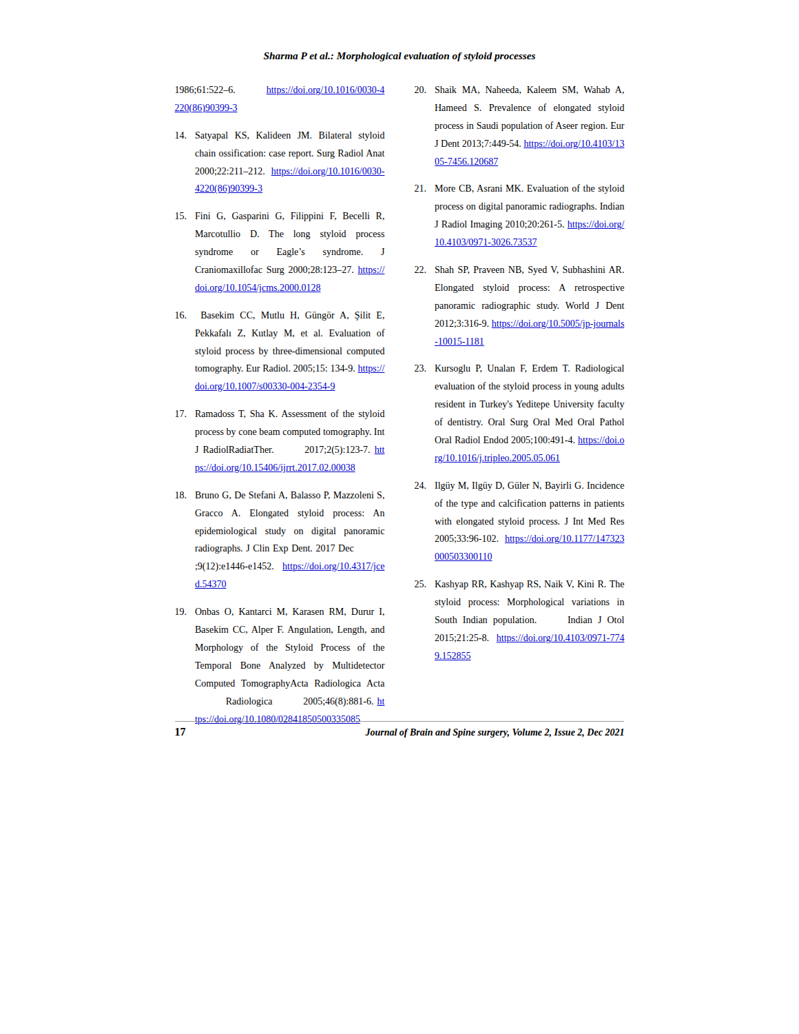Sharma P et al.: Morphological evaluation of styloid processes
1986;61:522–6. https://doi.org/10.1016/0030-4220(86)90399-3
Satyapal KS, Kalideen JM. Bilateral styloid chain ossification: case report. Surg Radiol Anat 2000;22:211–212. https://doi.org/10.1016/0030-4220(86)90399-3
Fini G, Gasparini G, Filippini F, Becelli R, Marcotullio D. The long styloid process syndrome or Eagle’s syndrome. J Craniomaxillofac Surg 2000;28:123–27. https://doi.org/10.1054/jcms.2000.0128
Basekim CC, Mutlu H, Güngör A, Şilit E, Pekkafalı Z, Kutlay M, et al. Evaluation of styloid process by three-dimensional computed tomography. Eur Radiol. 2005;15: 134-9. https://doi.org/10.1007/s00330-004-2354-9
Ramadoss T, Sha K. Assessment of the styloid process by cone beam computed tomography. Int J RadiolRadiatTher. 2017;2(5):123-7. https://doi.org/10.15406/ijrrt.2017.02.00038
Bruno G, De Stefani A, Balasso P, Mazzoleni S, Gracco A. Elongated styloid process: An epidemiological study on digital panoramic radiographs. J Clin Exp Dent. 2017 Dec ;9(12):e1446-e1452. https://doi.org/10.4317/jced.54370
Onbas O, Kantarci M, Karasen RM, Durur I, Basekim CC, Alper F. Angulation, Length, and Morphology of the Styloid Process of the Temporal Bone Analyzed by Multidetector Computed TomographyActa Radiologica Acta Radiologica 2005;46(8):881-6. https://doi.org/10.1080/02841850500335085
Shaik MA, Naheeda, Kaleem SM, Wahab A, Hameed S. Prevalence of elongated styloid process in Saudi population of Aseer region. Eur J Dent 2013;7:449-54. https://doi.org/10.4103/1305-7456.120687
More CB, Asrani MK. Evaluation of the styloid process on digital panoramic radiographs. Indian J Radiol Imaging 2010;20:261-5. https://doi.org/10.4103/0971-3026.73537
Shah SP, Praveen NB, Syed V, Subhashini AR. Elongated styloid process: A retrospective panoramic radiographic study. World J Dent 2012;3:316-9. https://doi.org/10.5005/jp-journals-10015-1181
Kursoglu P, Unalan F, Erdem T. Radiological evaluation of the styloid process in young adults resident in Turkey's Yeditepe University faculty of dentistry. Oral Surg Oral Med Oral Pathol Oral Radiol Endod 2005;100:491-4. https://doi.org/10.1016/j.tripleo.2005.05.061
Ilgüy M, Ilgüy D, Güler N, Bayirli G. Incidence of the type and calcification patterns in patients with elongated styloid process. J Int Med Res 2005;33:96-102. https://doi.org/10.1177/147323000503300110
Kashyap RR, Kashyap RS, Naik V, Kini R. The styloid process: Morphological variations in South Indian population. Indian J Otol 2015;21:25-8. https://doi.org/10.4103/0971-7749.152855
17 Journal of Brain and Spine surgery, Volume 2, Issue 2, Dec 2021